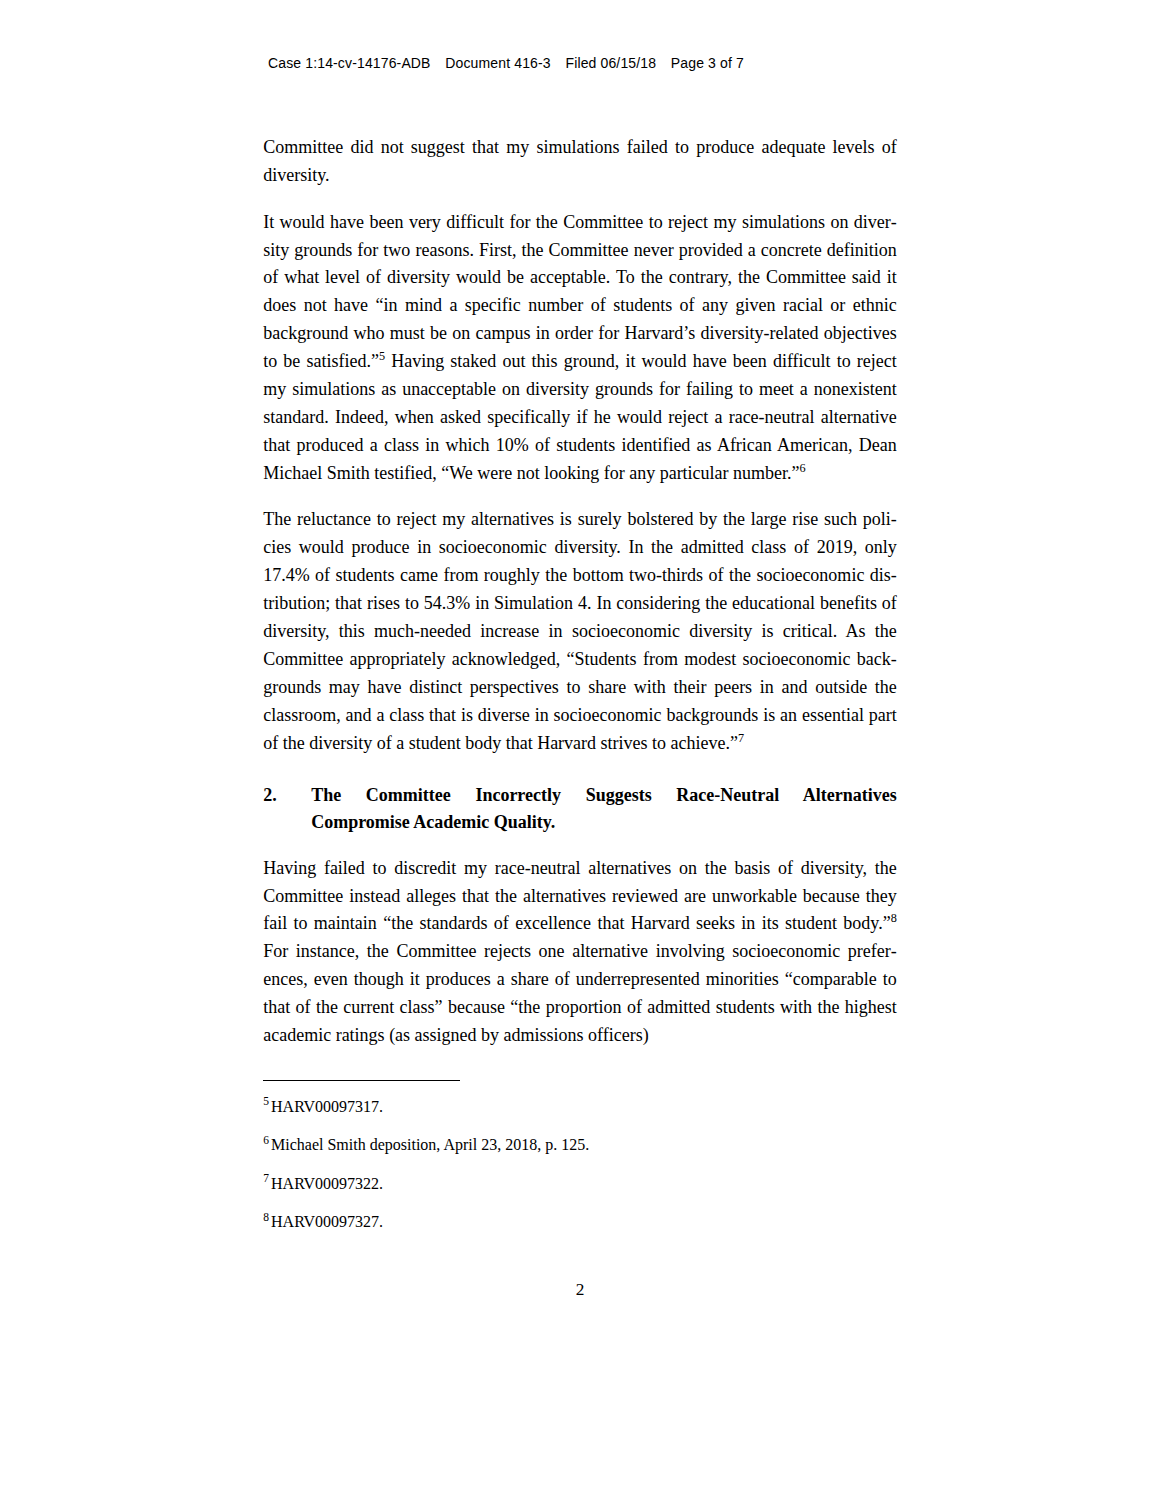Case 1:14-cv-14176-ADB Document 416-3 Filed 06/15/18 Page 3 of 7
Committee did not suggest that my simulations failed to produce adequate levels of diversity.
It would have been very difficult for the Committee to reject my simulations on diversity grounds for two reasons. First, the Committee never provided a concrete definition of what level of diversity would be acceptable. To the contrary, the Committee said it does not have “in mind a specific number of students of any given racial or ethnic background who must be on campus in order for Harvard’s diversity-related objectives to be satisfied.”5 Having staked out this ground, it would have been difficult to reject my simulations as unacceptable on diversity grounds for failing to meet a nonexistent standard. Indeed, when asked specifically if he would reject a race-neutral alternative that produced a class in which 10% of students identified as African American, Dean Michael Smith testified, “We were not looking for any particular number.”6
The reluctance to reject my alternatives is surely bolstered by the large rise such policies would produce in socioeconomic diversity. In the admitted class of 2019, only 17.4% of students came from roughly the bottom two-thirds of the socioeconomic distribution; that rises to 54.3% in Simulation 4. In considering the educational benefits of diversity, this much-needed increase in socioeconomic diversity is critical. As the Committee appropriately acknowledged, “Students from modest socioeconomic backgrounds may have distinct perspectives to share with their peers in and outside the classroom, and a class that is diverse in socioeconomic backgrounds is an essential part of the diversity of a student body that Harvard strives to achieve.”7
2. The Committee Incorrectly Suggests Race-Neutral Alternatives Compromise Academic Quality.
Having failed to discredit my race-neutral alternatives on the basis of diversity, the Committee instead alleges that the alternatives reviewed are unworkable because they fail to maintain “the standards of excellence that Harvard seeks in its student body.”8 For instance, the Committee rejects one alternative involving socioeconomic preferences, even though it produces a share of underrepresented minorities “comparable to that of the current class” because “the proportion of admitted students with the highest academic ratings (as assigned by admissions officers)
5HARV00097317.
6Michael Smith deposition, April 23, 2018, p. 125.
7HARV00097322.
8HARV00097327.
2